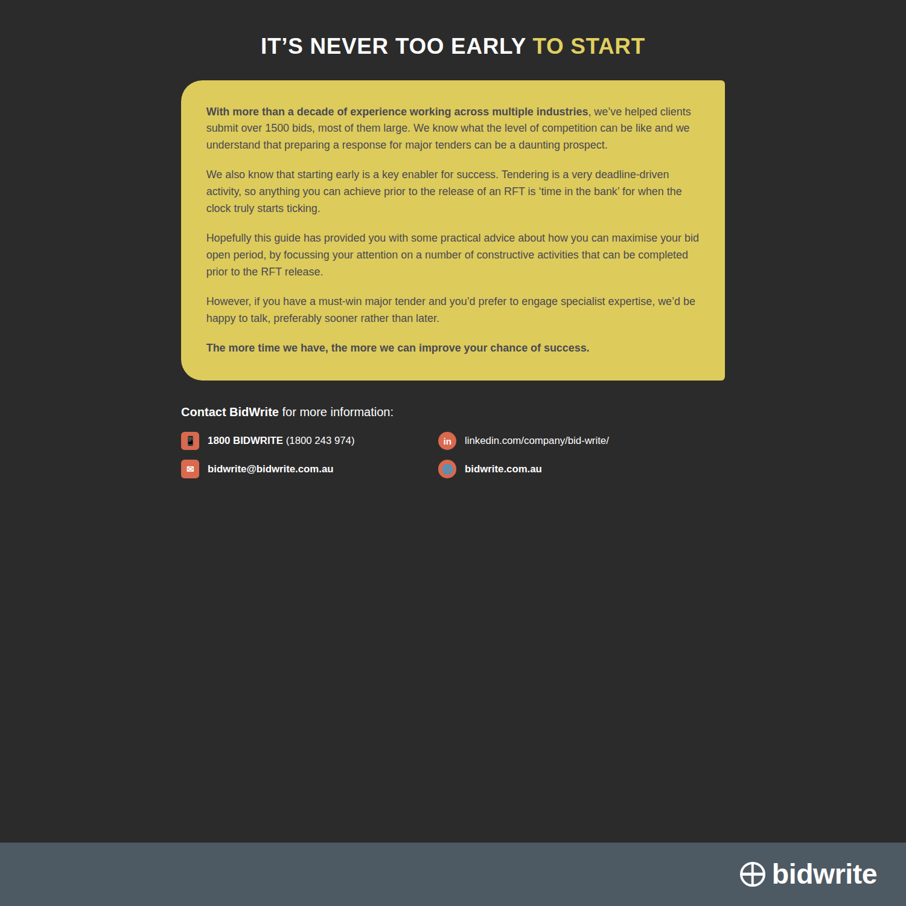It’s Never Too Early To Start
With more than a decade of experience working across multiple industries, we’ve helped clients submit over 1500 bids, most of them large. We know what the level of competition can be like and we understand that preparing a response for major tenders can be a daunting prospect.
We also know that starting early is a key enabler for success. Tendering is a very deadline-driven activity, so anything you can achieve prior to the release of an RFT is ‘time in the bank’ for when the clock truly starts ticking.
Hopefully this guide has provided you with some practical advice about how you can maximise your bid open period, by focussing your attention on a number of constructive activities that can be completed prior to the RFT release.
However, if you have a must-win major tender and you’d prefer to engage specialist expertise, we’d be happy to talk, preferably sooner rather than later.
The more time we have, the more we can improve your chance of success.
Contact BidWrite for more information:
📱 1800 BIDWRITE (1800 243 974)
in linkedin.com/company/bid-write/
✉ bidwrite@bidwrite.com.au
🌐 bidwrite.com.au
bidwrite